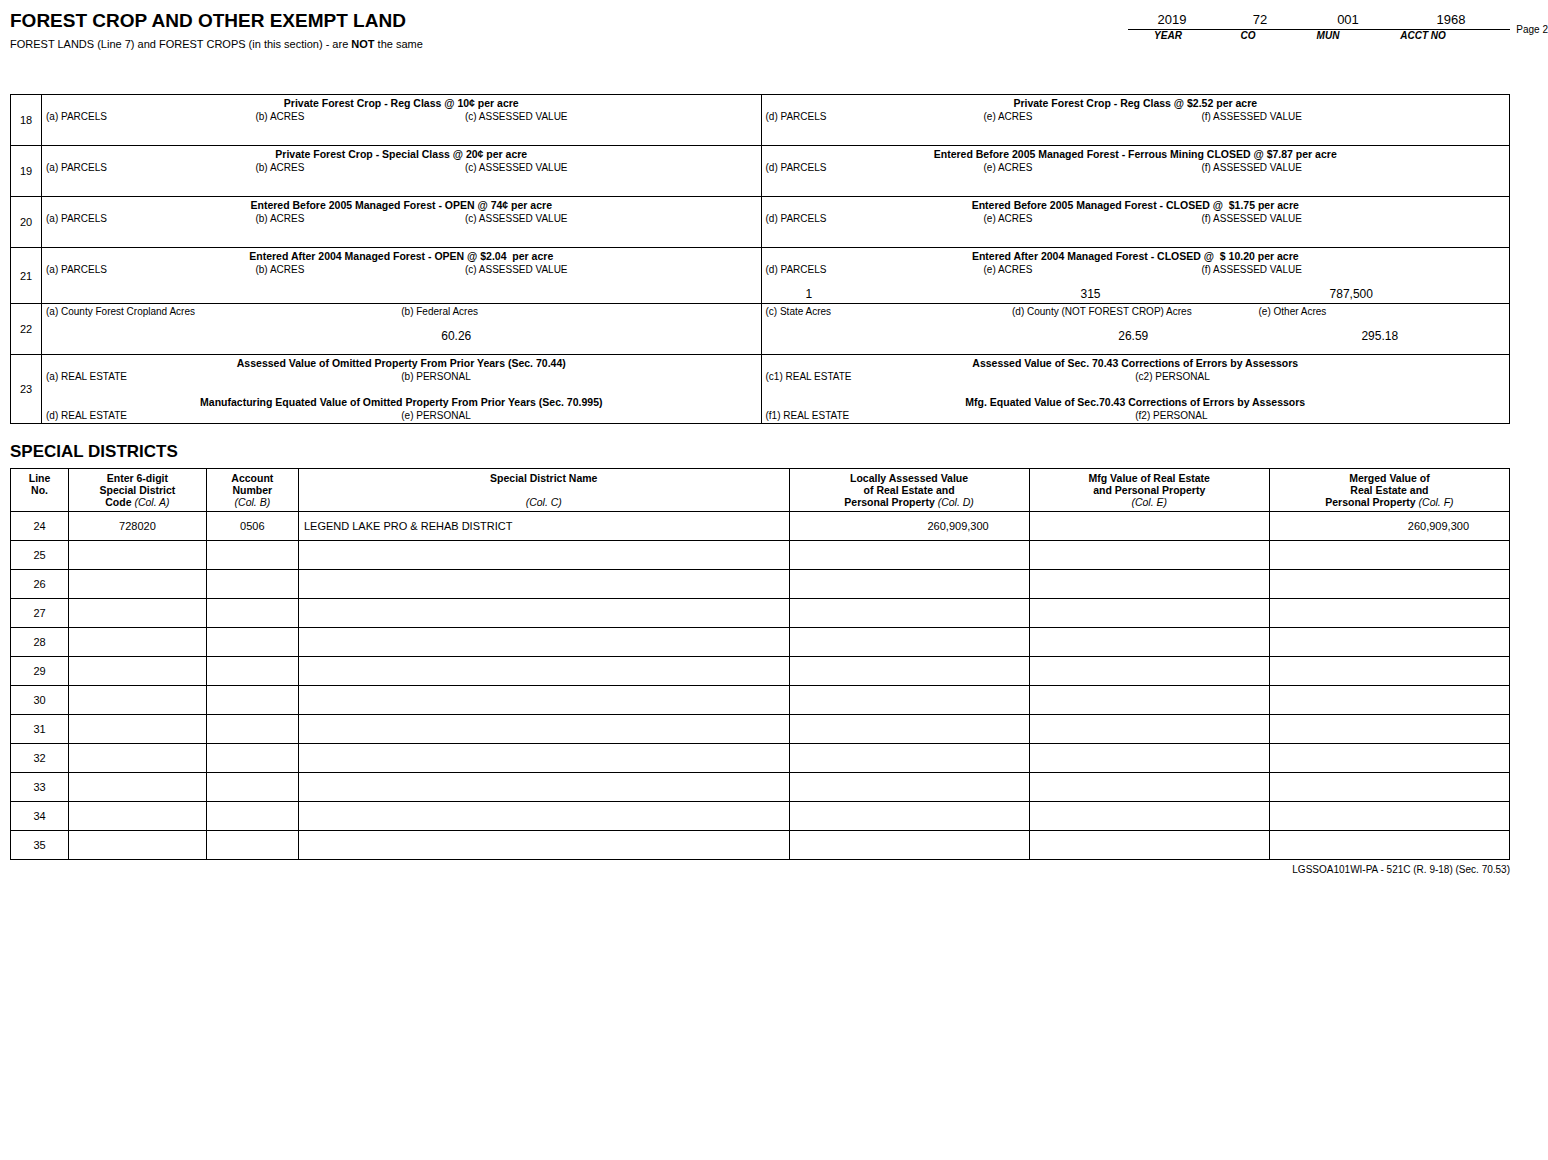FOREST CROP AND OTHER EXEMPT LAND
FOREST LANDS (Line 7) and FOREST CROPS (in this section) - are NOT the same
Page 2
2019
72
001
1968
YEAR
CO
MUN
ACCT NO
| 18 | Private Forest Crop - Reg Class @ 10¢ per acre (a) PARCELS (b) ACRES (c) ASSESSED VALUE | Private Forest Crop - Reg Class @ $2.52 per acre (d) PARCELS (e) ACRES (f) ASSESSED VALUE |
| 19 | Private Forest Crop - Special Class @ 20¢ per acre (a) PARCELS (b) ACRES (c) ASSESSED VALUE | Entered Before 2005 Managed Forest - Ferrous Mining CLOSED @ $7.87 per acre (d) PARCELS (e) ACRES (f) ASSESSED VALUE |
| 20 | Entered Before 2005 Managed Forest - OPEN @ 74¢ per acre (a) PARCELS (b) ACRES (c) ASSESSED VALUE | Entered Before 2005 Managed Forest - CLOSED @ $1.75 per acre (d) PARCELS (e) ACRES (f) ASSESSED VALUE |
| 21 | Entered After 2004 Managed Forest - OPEN @ $2.04 per acre (a) PARCELS (b) ACRES (c) ASSESSED VALUE | Entered After 2004 Managed Forest - CLOSED @ $ 10.20 per acre (d) PARCELS 1 (e) ACRES 315 (f) ASSESSED VALUE 787,500 |
| 22 | (a) County Forest Cropland Acres (b) Federal Acres 60.26 | (c) State Acres (d) County (NOT FOREST CROP) Acres 26.59 (e) Other Acres 295.18 |
| 23 | Assessed Value of Omitted Property From Prior Years (Sec. 70.44) (a) REAL ESTATE (b) PERSONAL Manufacturing Equated Value of Omitted Property From Prior Years (Sec. 70.995) (d) REAL ESTATE (e) PERSONAL | Assessed Value of Sec. 70.43 Corrections of Errors by Assessors (c1) REAL ESTATE (c2) PERSONAL Mfg. Equated Value of Sec.70.43 Corrections of Errors by Assessors (f1) REAL ESTATE (f2) PERSONAL |
SPECIAL DISTRICTS
| Line No. | Enter 6-digit Special District Code (Col. A) | Account Number (Col. B) | Special District Name (Col. C) | Locally Assessed Value of Real Estate and Personal Property (Col. D) | Mfg Value of Real Estate and Personal Property (Col. E) | Merged Value of Real Estate and Personal Property (Col. F) |
| --- | --- | --- | --- | --- | --- | --- |
| 24 | 728020 | 0506 | LEGEND LAKE PRO & REHAB DISTRICT | 260,909,300 | | 260,909,300 |
| 25 | | | | | | |
| 26 | | | | | | |
| 27 | | | | | | |
| 28 | | | | | | |
| 29 | | | | | | |
| 30 | | | | | | |
| 31 | | | | | | |
| 32 | | | | | | |
| 33 | | | | | | |
| 34 | | | | | | |
| 35 | | | | | | |
LGSSOA101WI-PA - 521C (R. 9-18) (Sec. 70.53)